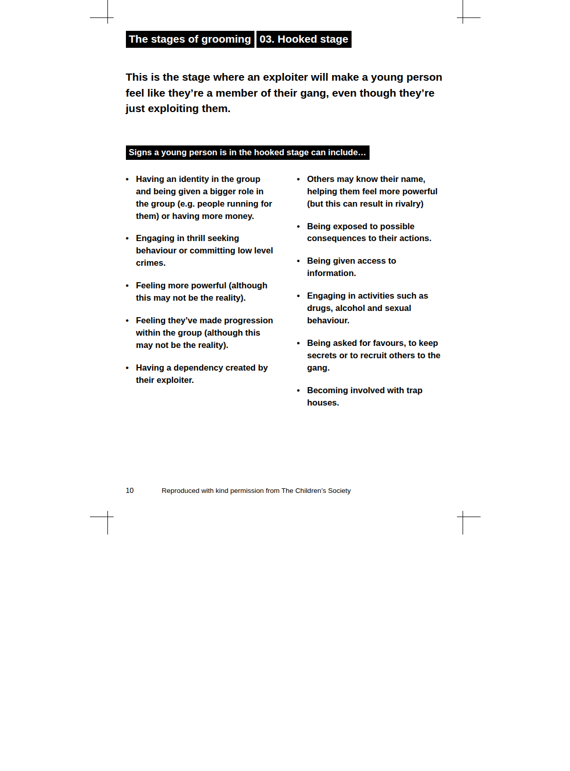The stages of grooming
03. Hooked stage
This is the stage where an exploiter will make a young person feel like they’re a member of their gang, even though they’re just exploiting them.
Signs a young person is in the hooked stage can include…
Having an identity in the group and being given a bigger role in the group (e.g. people running for them) or having more money.
Engaging in thrill seeking behaviour or committing low level crimes.
Feeling more powerful (although this may not be the reality).
Feeling they’ve made progression within the group (although this may not be the reality).
Having a dependency created by their exploiter.
Others may know their name, helping them feel more powerful (but this can result in rivalry)
Being exposed to possible consequences to their actions.
Being given access to information.
Engaging in activities such as drugs, alcohol and sexual behaviour.
Being asked for favours, to keep secrets or to recruit others to the gang.
Becoming involved with trap houses.
10
Reproduced with kind permission from The Children’s Society